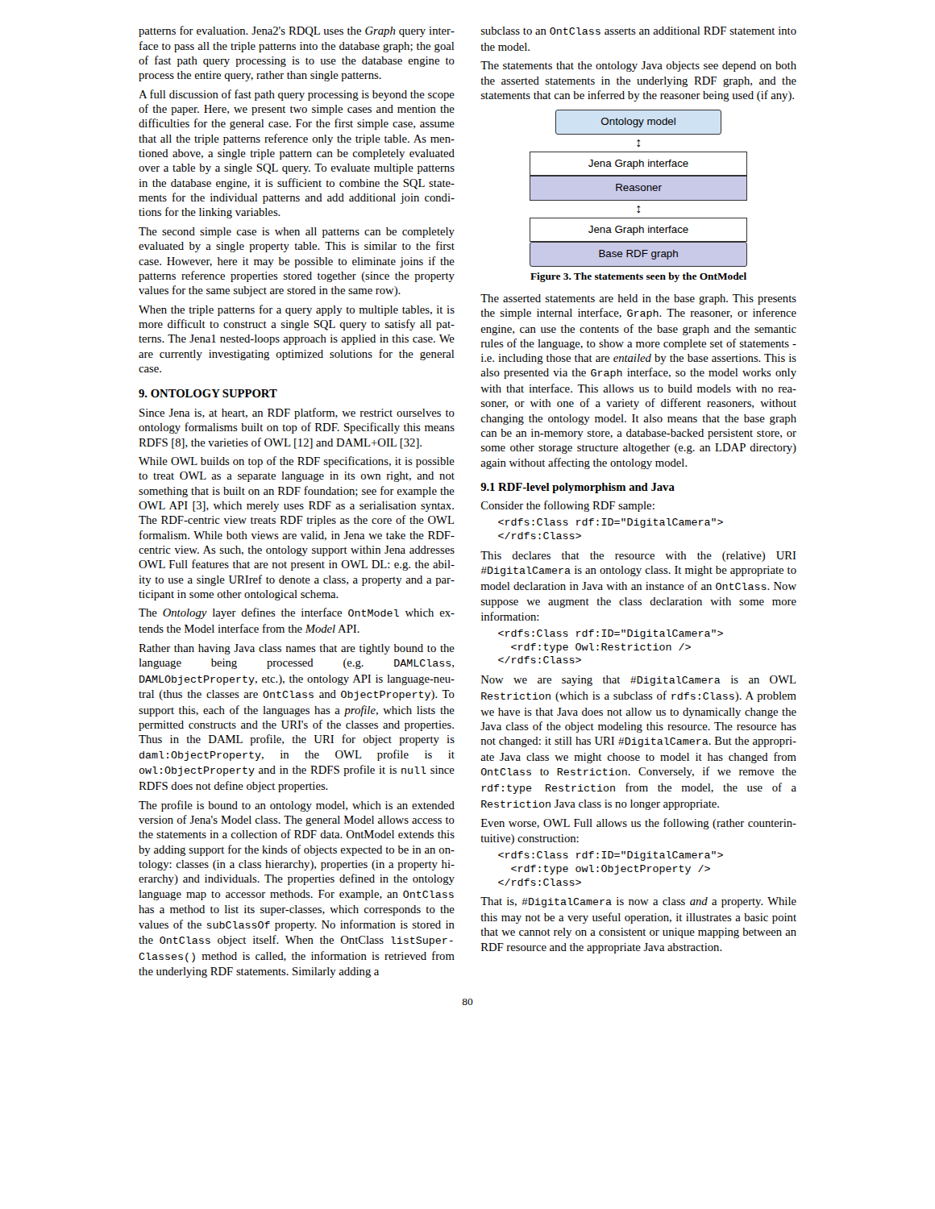patterns for evaluation. Jena2's RDQL uses the Graph query interface to pass all the triple patterns into the database graph; the goal of fast path query processing is to use the database engine to process the entire query, rather than single patterns.
A full discussion of fast path query processing is beyond the scope of the paper. Here, we present two simple cases and mention the difficulties for the general case. For the first simple case, assume that all the triple patterns reference only the triple table. As mentioned above, a single triple pattern can be completely evaluated over a table by a single SQL query. To evaluate multiple patterns in the database engine, it is sufficient to combine the SQL statements for the individual patterns and add additional join conditions for the linking variables.
The second simple case is when all patterns can be completely evaluated by a single property table. This is similar to the first case. However, here it may be possible to eliminate joins if the patterns reference properties stored together (since the property values for the same subject are stored in the same row).
When the triple patterns for a query apply to multiple tables, it is more difficult to construct a single SQL query to satisfy all patterns. The Jena1 nested-loops approach is applied in this case. We are currently investigating optimized solutions for the general case.
9. ONTOLOGY SUPPORT
Since Jena is, at heart, an RDF platform, we restrict ourselves to ontology formalisms built on top of RDF. Specifically this means RDFS [8], the varieties of OWL [12] and DAML+OIL [32].
While OWL builds on top of the RDF specifications, it is possible to treat OWL as a separate language in its own right, and not something that is built on an RDF foundation; see for example the OWL API [3], which merely uses RDF as a serialisation syntax. The RDF-centric view treats RDF triples as the core of the OWL formalism. While both views are valid, in Jena we take the RDF-centric view. As such, the ontology support within Jena addresses OWL Full features that are not present in OWL DL: e.g. the ability to use a single URIref to denote a class, a property and a participant in some other ontological schema.
The Ontology layer defines the interface OntModel which extends the Model interface from the Model API.
Rather than having Java class names that are tightly bound to the language being processed (e.g. DAMLClass, DAMLObjectProperty, etc.), the ontology API is language-neutral (thus the classes are OntClass and ObjectProperty). To support this, each of the languages has a profile, which lists the permitted constructs and the URI's of the classes and properties. Thus in the DAML profile, the URI for object property is daml:ObjectProperty, in the OWL profile is it owl:ObjectProperty and in the RDFS profile it is null since RDFS does not define object properties.
The profile is bound to an ontology model, which is an extended version of Jena's Model class. The general Model allows access to the statements in a collection of RDF data. OntModel extends this by adding support for the kinds of objects expected to be in an ontology: classes (in a class hierarchy), properties (in a property hierarchy) and individuals. The properties defined in the ontology language map to accessor methods. For example, an OntClass has a method to list its super-classes, which corresponds to the values of the subClassOf property. No information is stored in the OntClass object itself. When the OntClass listSuperClasses() method is called, the information is retrieved from the underlying RDF statements. Similarly adding a
subclass to an OntClass asserts an additional RDF statement into the model.
The statements that the ontology Java objects see depend on both the asserted statements in the underlying RDF graph, and the statements that can be inferred by the reasoner being used (if any).
Ontology model
↕
Jena Graph interface
Reasoner
↕
Jena Graph interface
Base RDF graph
Figure 3. The statements seen by the OntModel
The asserted statements are held in the base graph. This presents the simple internal interface, Graph. The reasoner, or inference engine, can use the contents of the base graph and the semantic rules of the language, to show a more complete set of statements - i.e. including those that are entailed by the base assertions. This is also presented via the Graph interface, so the model works only with that interface. This allows us to build models with no reasoner, or with one of a variety of different reasoners, without changing the ontology model. It also means that the base graph can be an in-memory store, a database-backed persistent store, or some other storage structure altogether (e.g. an LDAP directory) again without affecting the ontology model.
9.1 RDF-level polymorphism and Java
Consider the following RDF sample:
<rdfs:Class rdf:ID="DigitalCamera">
</rdfs:Class>
This declares that the resource with the (relative) URI #DigitalCamera is an ontology class. It might be appropriate to model declaration in Java with an instance of an OntClass. Now suppose we augment the class declaration with some more information:
<rdfs:Class rdf:ID="DigitalCamera">
  <rdf:type Owl:Restriction />
</rdfs:Class>
Now we are saying that #DigitalCamera is an OWL Restriction (which is a subclass of rdfs:Class). A problem we have is that Java does not allow us to dynamically change the Java class of the object modeling this resource. The resource has not changed: it still has URI #DigitalCamera. But the appropriate Java class we might choose to model it has changed from OntClass to Restriction. Conversely, if we remove the rdf:type Restriction from the model, the use of a Restriction Java class is no longer appropriate.
Even worse, OWL Full allows us the following (rather counterintuitive) construction:
<rdfs:Class rdf:ID="DigitalCamera">
  <rdf:type owl:ObjectProperty />
</rdfs:Class>
That is, #DigitalCamera is now a class and a property. While this may not be a very useful operation, it illustrates a basic point that we cannot rely on a consistent or unique mapping between an RDF resource and the appropriate Java abstraction.
80